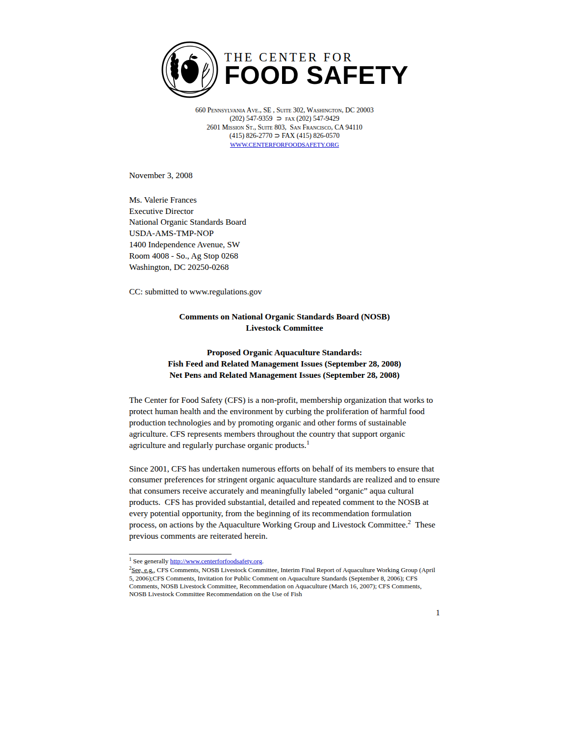THE CENTER FOR
FOOD SAFETY
660 Pennsylvania Ave., SE , Suite 302, Washington, DC 20003
(202) 547-9359 ⊃ fax (202) 547-9429
2601 Mission St., Suite 803, San Francisco, CA 94110
(415) 826-2770 ⊃ FAX (415) 826-0570
WWW.CENTERFORFOODSAFETY.ORG
November 3, 2008
Ms. Valerie Frances
Executive Director
National Organic Standards Board
USDA-AMS-TMP-NOP
1400 Independence Avenue, SW
Room 4008 - So., Ag Stop 0268
Washington, DC 20250-0268
CC: submitted to www.regulations.gov
Comments on National Organic Standards Board (NOSB)
Livestock Committee
Proposed Organic Aquaculture Standards:
Fish Feed and Related Management Issues (September 28, 2008)
Net Pens and Related Management Issues (September 28, 2008)
The Center for Food Safety (CFS) is a non-profit, membership organization that works to protect human health and the environment by curbing the proliferation of harmful food production technologies and by promoting organic and other forms of sustainable agriculture. CFS represents members throughout the country that support organic agriculture and regularly purchase organic products.1
Since 2001, CFS has undertaken numerous efforts on behalf of its members to ensure that consumer preferences for stringent organic aquaculture standards are realized and to ensure that consumers receive accurately and meaningfully labeled “organic” aqua cultural products. CFS has provided substantial, detailed and repeated comment to the NOSB at every potential opportunity, from the beginning of its recommendation formulation process, on actions by the Aquaculture Working Group and Livestock Committee.2 These previous comments are reiterated herein.
1 See generally http://www.centerforfoodsafety.org.
2See, e.g., CFS Comments, NOSB Livestock Committee, Interim Final Report of Aquaculture Working Group (April 5, 2006);CFS Comments, Invitation for Public Comment on Aquaculture Standards (September 8, 2006); CFS Comments, NOSB Livestock Committee, Recommendation on Aquaculture (March 16, 2007); CFS Comments, NOSB Livestock Committee Recommendation on the Use of Fish
1